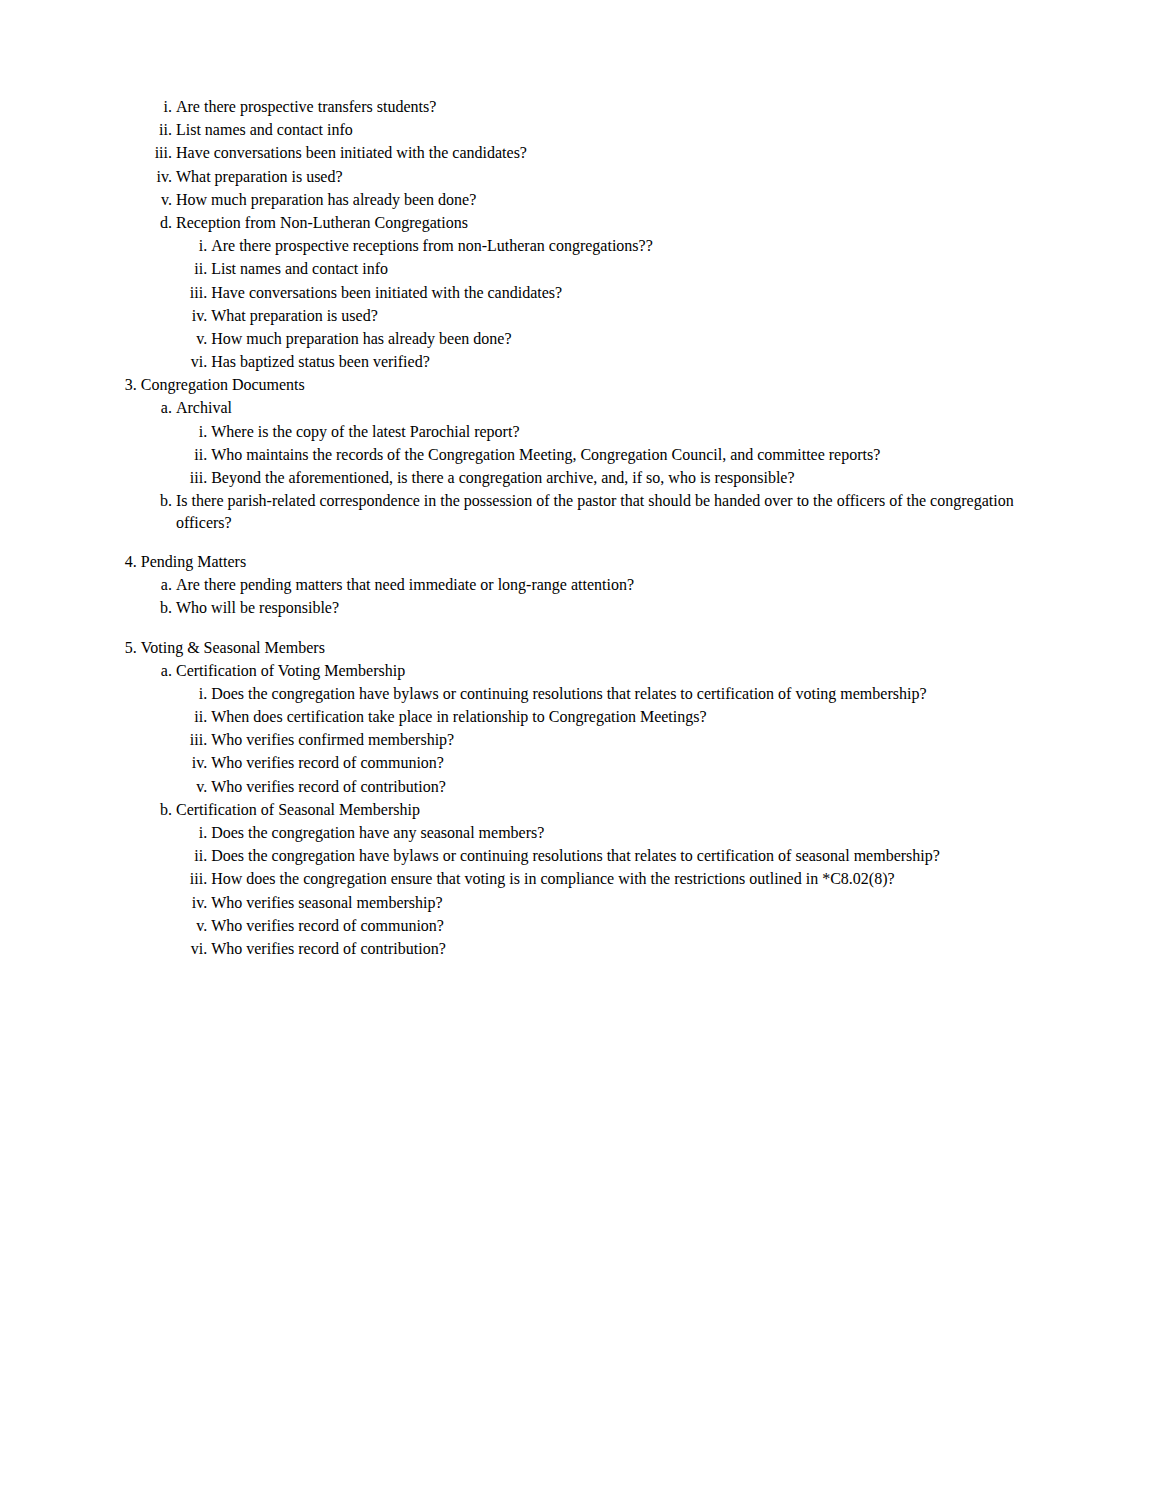Are there prospective transfers students?
List names and contact info
Have conversations been initiated with the candidates?
What preparation is used?
How much preparation has already been done?
Reception from Non-Lutheran Congregations
Are there prospective receptions from non-Lutheran congregations??
List names and contact info
Have conversations been initiated with the candidates?
What preparation is used?
How much preparation has already been done?
Has baptized status been verified?
Congregation Documents
Archival
Where is the copy of the latest Parochial report?
Who maintains the records of the Congregation Meeting, Congregation Council, and committee reports?
Beyond the aforementioned, is there a congregation archive, and, if so, who is responsible?
Is there parish-related correspondence in the possession of the pastor that should be handed over to the officers of the congregation officers?
Pending Matters
Are there pending matters that need immediate or long-range attention?
Who will be responsible?
Voting & Seasonal Members
Certification of Voting Membership
Does the congregation have bylaws or continuing resolutions that relates to certification of voting membership?
When does certification take place in relationship to Congregation Meetings?
Who verifies confirmed membership?
Who verifies record of communion?
Who verifies record of contribution?
Certification of Seasonal Membership
Does the congregation have any seasonal members?
Does the congregation have bylaws or continuing resolutions that relates to certification of seasonal membership?
How does the congregation ensure that voting is in compliance with the restrictions outlined in *C8.02(8)?
Who verifies seasonal membership?
Who verifies record of communion?
Who verifies record of contribution?